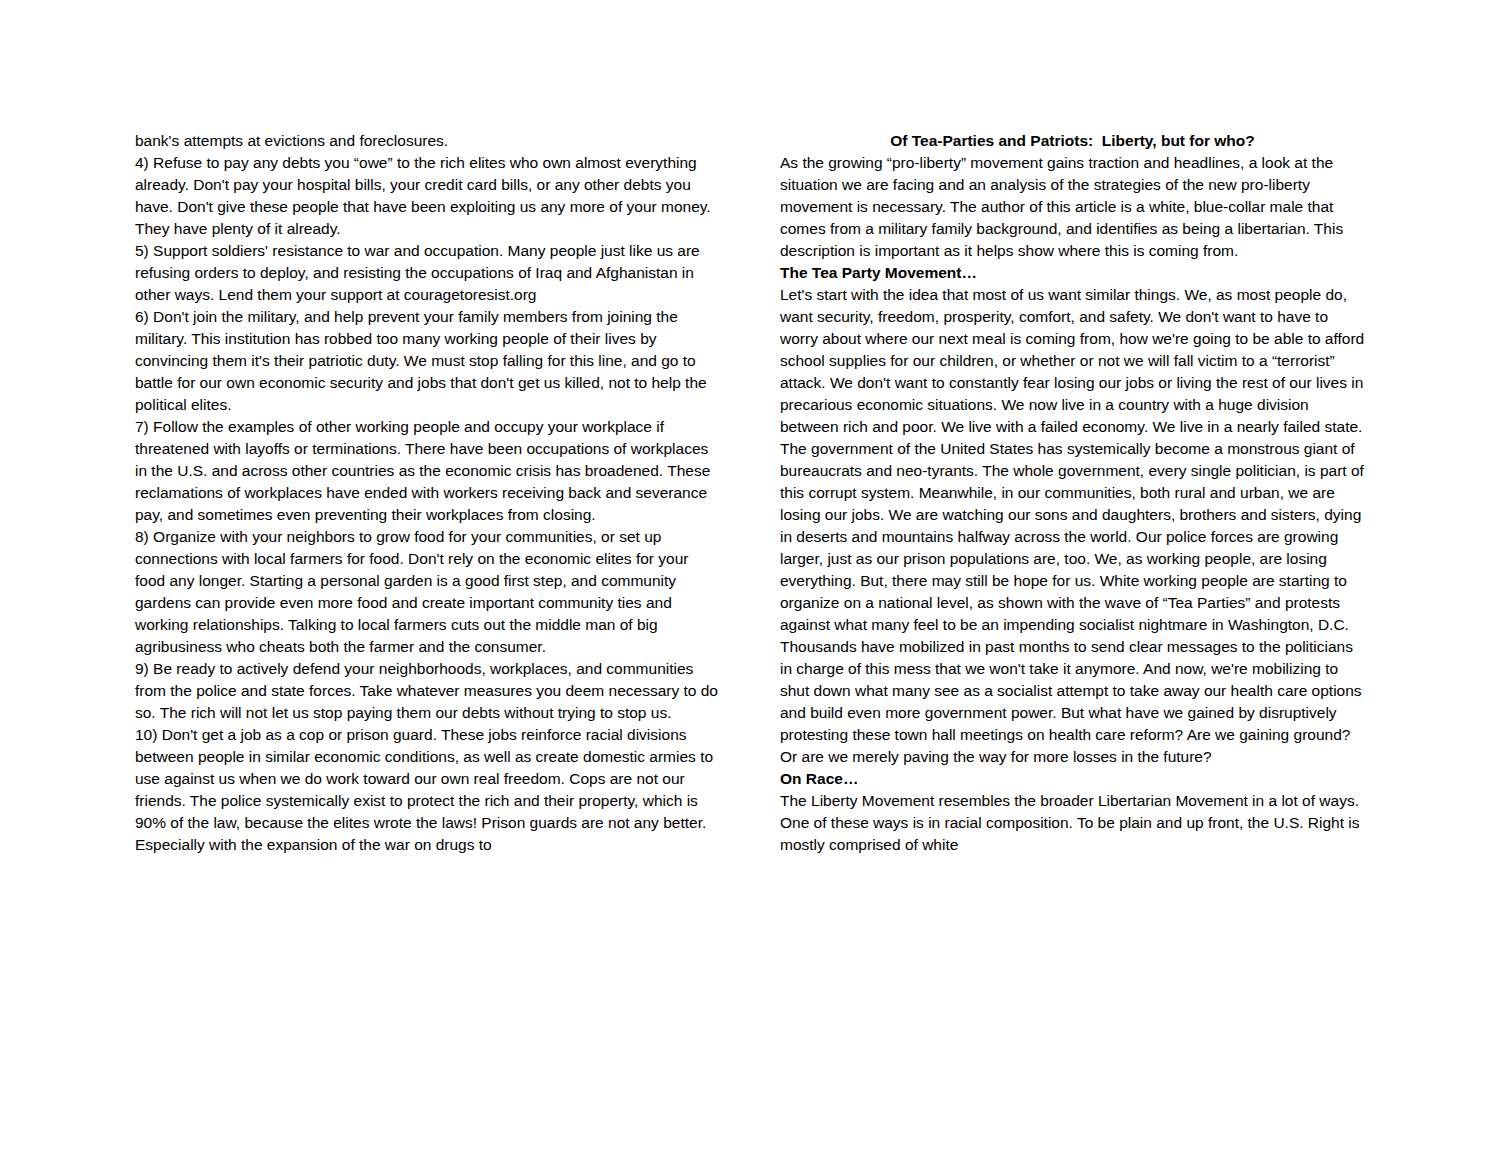bank's attempts at evictions and foreclosures.
4) Refuse to pay any debts you “owe” to the rich elites who own almost everything already. Don't pay your hospital bills, your credit card bills, or any other debts you have. Don't give these people that have been exploiting us any more of your money. They have plenty of it already.
5) Support soldiers' resistance to war and occupation. Many people just like us are refusing orders to deploy, and resisting the occupations of Iraq and Afghanistan in other ways. Lend them your support at couragetoresist.org
6) Don't join the military, and help prevent your family members from joining the military. This institution has robbed too many working people of their lives by convincing them it's their patriotic duty. We must stop falling for this line, and go to battle for our own economic security and jobs that don't get us killed, not to help the political elites.
7) Follow the examples of other working people and occupy your workplace if threatened with layoffs or terminations. There have been occupations of workplaces in the U.S. and across other countries as the economic crisis has broadened. These reclamations of workplaces have ended with workers receiving back and severance pay, and sometimes even preventing their workplaces from closing.
8) Organize with your neighbors to grow food for your communities, or set up connections with local farmers for food. Don't rely on the economic elites for your food any longer. Starting a personal garden is a good first step, and community gardens can provide even more food and create important community ties and working relationships. Talking to local farmers cuts out the middle man of big agribusiness who cheats both the farmer and the consumer.
9) Be ready to actively defend your neighborhoods, workplaces, and communities from the police and state forces. Take whatever measures you deem necessary to do so. The rich will not let us stop paying them our debts without trying to stop us.
10) Don't get a job as a cop or prison guard. These jobs reinforce racial divisions between people in similar economic conditions, as well as create domestic armies to use against us when we do work toward our own real freedom. Cops are not our friends. The police systemically exist to protect the rich and their property, which is 90% of the law, because the elites wrote the laws! Prison guards are not any better. Especially with the expansion of the war on drugs to
Of Tea-Parties and Patriots: Liberty, but for who?
As the growing “pro-liberty” movement gains traction and headlines, a look at the situation we are facing and an analysis of the strategies of the new pro-liberty movement is necessary. The author of this article is a white, blue-collar male that comes from a military family background, and identifies as being a libertarian. This description is important as it helps show where this is coming from.
The Tea Party Movement…
Let's start with the idea that most of us want similar things. We, as most people do, want security, freedom, prosperity, comfort, and safety. We don't want to have to worry about where our next meal is coming from, how we're going to be able to afford school supplies for our children, or whether or not we will fall victim to a “terrorist” attack. We don't want to constantly fear losing our jobs or living the rest of our lives in precarious economic situations. We now live in a country with a huge division between rich and poor. We live with a failed economy. We live in a nearly failed state. The government of the United States has systemically become a monstrous giant of bureaucrats and neo-tyrants. The whole government, every single politician, is part of this corrupt system. Meanwhile, in our communities, both rural and urban, we are losing our jobs. We are watching our sons and daughters, brothers and sisters, dying in deserts and mountains halfway across the world. Our police forces are growing larger, just as our prison populations are, too. We, as working people, are losing everything. But, there may still be hope for us. White working people are starting to organize on a national level, as shown with the wave of “Tea Parties” and protests against what many feel to be an impending socialist nightmare in Washington, D.C. Thousands have mobilized in past months to send clear messages to the politicians in charge of this mess that we won't take it anymore. And now, we're mobilizing to shut down what many see as a socialist attempt to take away our health care options and build even more government power. But what have we gained by disruptively protesting these town hall meetings on health care reform? Are we gaining ground? Or are we merely paving the way for more losses in the future?
On Race…
The Liberty Movement resembles the broader Libertarian Movement in a lot of ways. One of these ways is in racial composition. To be plain and up front, the U.S. Right is mostly comprised of white